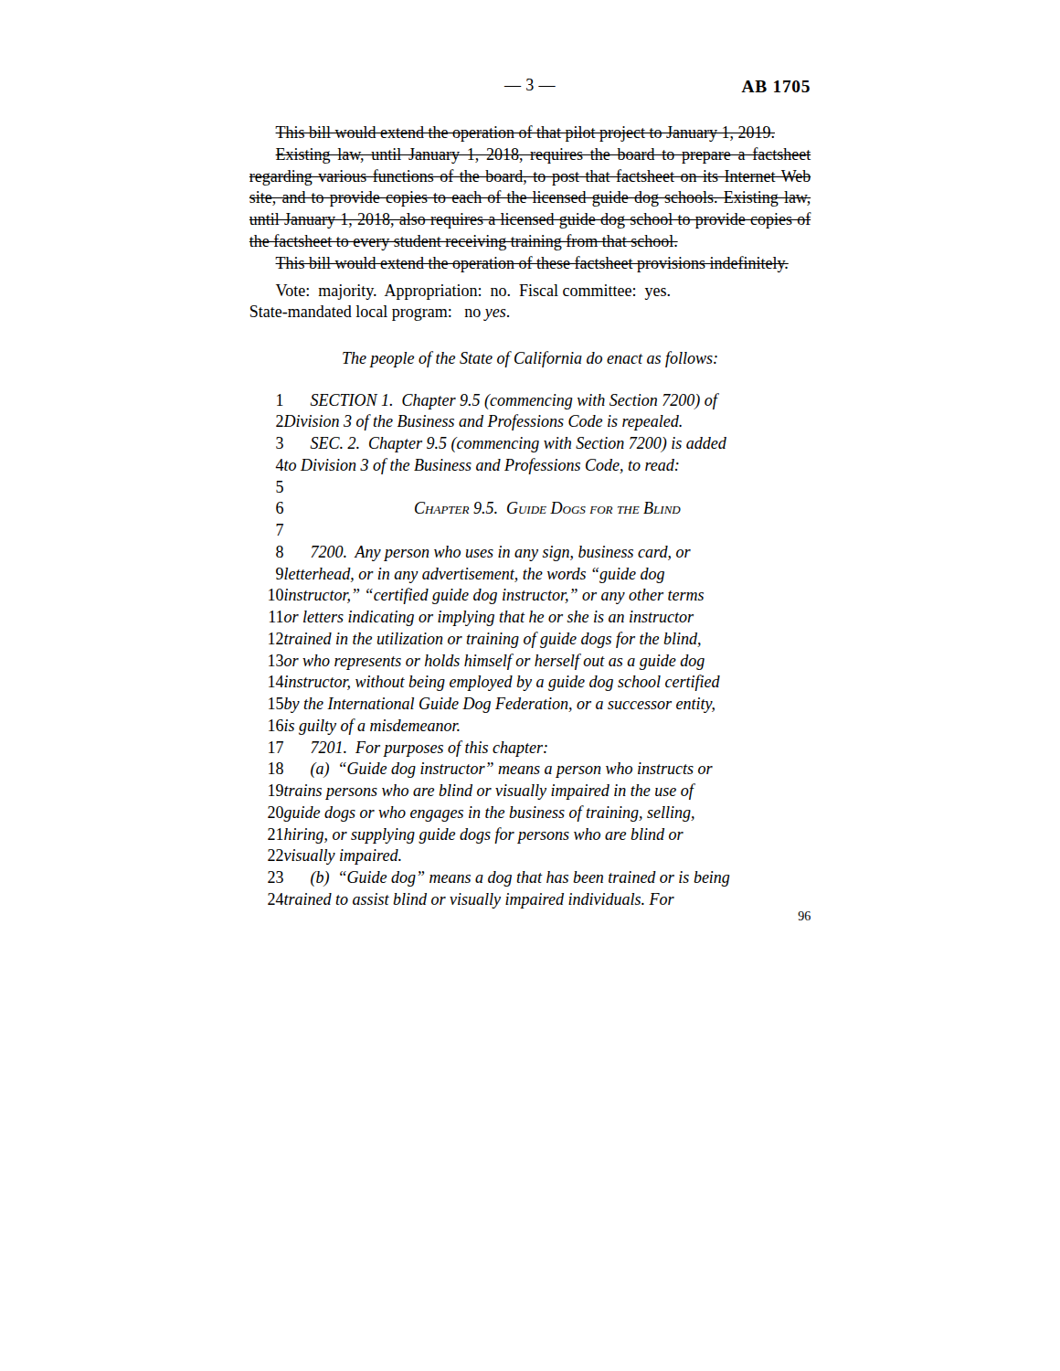— 3 — AB 1705
This bill would extend the operation of that pilot project to January 1, 2019.
Existing law, until January 1, 2018, requires the board to prepare a factsheet regarding various functions of the board, to post that factsheet on its Internet Web site, and to provide copies to each of the licensed guide dog schools. Existing law, until January 1, 2018, also requires a licensed guide dog school to provide copies of the factsheet to every student receiving training from that school.
This bill would extend the operation of these factsheet provisions indefinitely.
Vote: majority. Appropriation: no. Fiscal committee: yes.
State-mandated local program: no yes.
The people of the State of California do enact as follows:
| 1 | SECTION 1. Chapter 9.5 (commencing with Section 7200) of |
| 2 | Division 3 of the Business and Professions Code is repealed. |
| 3 | SEC. 2. Chapter 9.5 (commencing with Section 7200) is added |
| 4 | to Division 3 of the Business and Professions Code, to read: |
| 5 | |
| 6 | Chapter 9.5. Guide Dogs for the Blind |
| 7 | |
| 8 | 7200. Any person who uses in any sign, business card, or |
| 9 | letterhead, or in any advertisement, the words “guide dog |
| 10 | instructor,” “certified guide dog instructor,” or any other terms |
| 11 | or letters indicating or implying that he or she is an instructor |
| 12 | trained in the utilization or training of guide dogs for the blind, |
| 13 | or who represents or holds himself or herself out as a guide dog |
| 14 | instructor, without being employed by a guide dog school certified |
| 15 | by the International Guide Dog Federation, or a successor entity, |
| 16 | is guilty of a misdemeanor. |
| 17 | 7201. For purposes of this chapter: |
| 18 | (a) “Guide dog instructor” means a person who instructs or |
| 19 | trains persons who are blind or visually impaired in the use of |
| 20 | guide dogs or who engages in the business of training, selling, |
| 21 | hiring, or supplying guide dogs for persons who are blind or |
| 22 | visually impaired. |
| 23 | (b) “Guide dog” means a dog that has been trained or is being |
| 24 | trained to assist blind or visually impaired individuals. For |
96